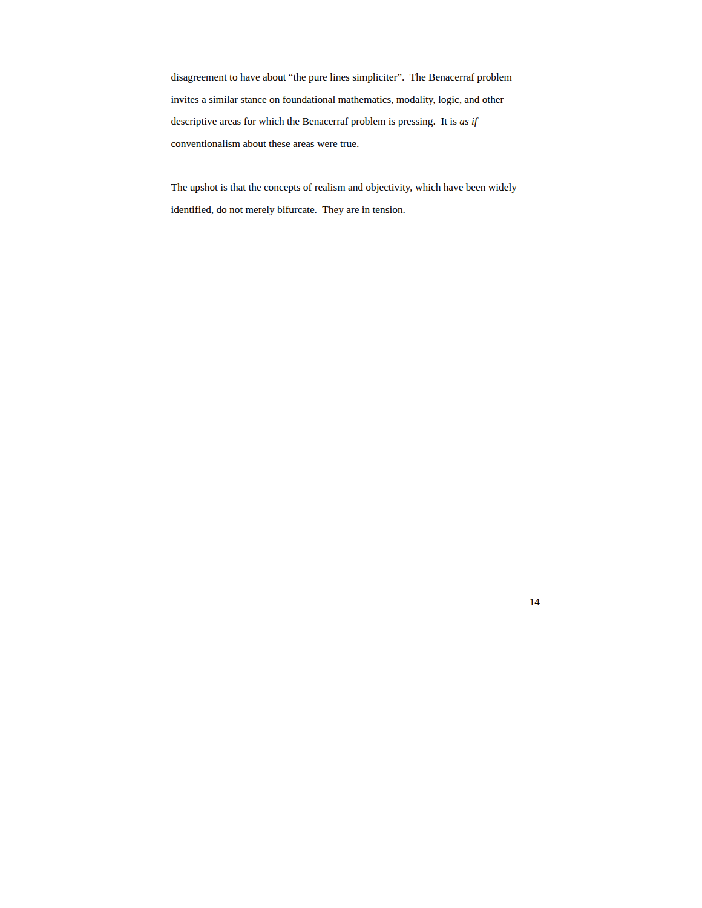disagreement to have about “the pure lines simpliciter”. The Benacerraf problem invites a similar stance on foundational mathematics, modality, logic, and other descriptive areas for which the Benacerraf problem is pressing. It is as if conventionalism about these areas were true.
The upshot is that the concepts of realism and objectivity, which have been widely identified, do not merely bifurcate. They are in tension.
14